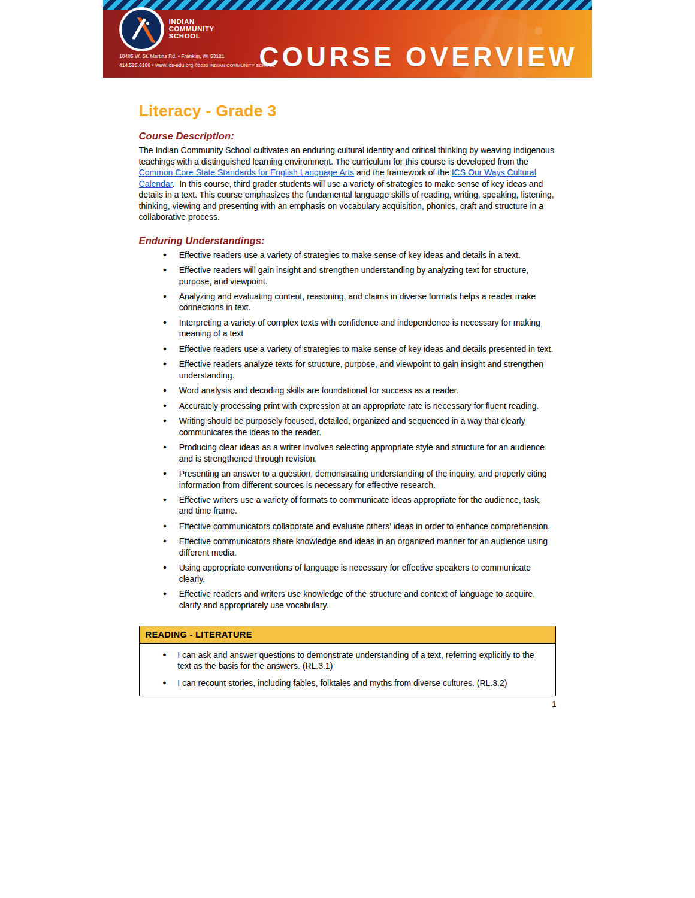INDIAN COMMUNITY SCHOOL
10405 W. St. Martins Rd. • Franklin, WI 53121
414.525.6100 • www.ics-edu.org ©2020 INDIAN COMMUNITY SCHOOL
COURSE OVERVIEW
Literacy - Grade 3
Course Description:
The Indian Community School cultivates an enduring cultural identity and critical thinking by weaving indigenous teachings with a distinguished learning environment. The curriculum for this course is developed from the Common Core State Standards for English Language Arts and the framework of the ICS Our Ways Cultural Calendar. In this course, third grader students will use a variety of strategies to make sense of key ideas and details in a text. This course emphasizes the fundamental language skills of reading, writing, speaking, listening, thinking, viewing and presenting with an emphasis on vocabulary acquisition, phonics, craft and structure in a collaborative process.
Enduring Understandings:
Effective readers use a variety of strategies to make sense of key ideas and details in a text.
Effective readers will gain insight and strengthen understanding by analyzing text for structure, purpose, and viewpoint.
Analyzing and evaluating content, reasoning, and claims in diverse formats helps a reader make connections in text.
Interpreting a variety of complex texts with confidence and independence is necessary for making meaning of a text
Effective readers use a variety of strategies to make sense of key ideas and details presented in text.
Effective readers analyze texts for structure, purpose, and viewpoint to gain insight and strengthen understanding.
Word analysis and decoding skills are foundational for success as a reader.
Accurately processing print with expression at an appropriate rate is necessary for fluent reading.
Writing should be purposely focused, detailed, organized and sequenced in a way that clearly communicates the ideas to the reader.
Producing clear ideas as a writer involves selecting appropriate style and structure for an audience and is strengthened through revision.
Presenting an answer to a question, demonstrating understanding of the inquiry, and properly citing information from different sources is necessary for effective research.
Effective writers use a variety of formats to communicate ideas appropriate for the audience, task, and time frame.
Effective communicators collaborate and evaluate others' ideas in order to enhance comprehension.
Effective communicators share knowledge and ideas in an organized manner for an audience using different media.
Using appropriate conventions of language is necessary for effective speakers to communicate clearly.
Effective readers and writers use knowledge of the structure and context of language to acquire, clarify and appropriately use vocabulary.
| READING - LITERATURE |
| --- |
| I can ask and answer questions to demonstrate understanding of a text, referring explicitly to the text as the basis for the answers. (RL.3.1) I can recount stories, including fables, folktales and myths from diverse cultures. (RL.3.2) |
1